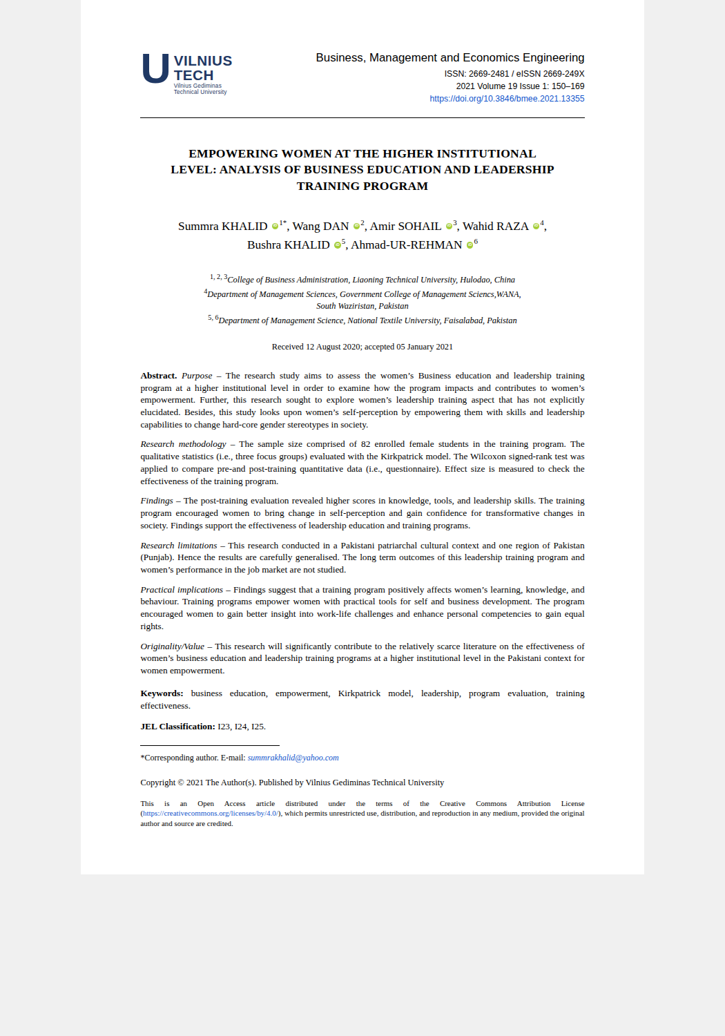U
VILNIUS TECH Vilnius Gediminas Technical University
Business, Management and Economics Engineering
ISSN: 2669-2481 / eISSN 2669-249X
2021 Volume 19 Issue 1: 150–169
https://doi.org/10.3846/bmee.2021.13355
EMPOWERING WOMEN AT THE HIGHER INSTITUTIONAL
LEVEL: ANALYSIS OF BUSINESS EDUCATION AND LEADERSHIP
TRAINING PROGRAM
Summra KHALID 1*, Wang DAN 2, Amir SOHAIL 3, Wahid RAZA 4,
Bushra KHALID 5, Ahmad-UR-REHMAN 6
1, 2, 3College of Business Administration, Liaoning Technical University, Hulodao, China
4Department of Management Sciences, Government College of Management Sciencs,WANA,
South Waziristan, Pakistan
5, 6Department of Management Science, National Textile University, Faisalabad, Pakistan
Received 12 August 2020; accepted 05 January 2021
Abstract. Purpose – The research study aims to assess the women’s Business education and leadership training program at a higher institutional level in order to examine how the program impacts and contributes to women’s empowerment. Further, this research sought to explore women’s leadership training aspect that has not explicitly elucidated. Besides, this study looks upon women’s self-perception by empowering them with skills and leadership capabilities to change hard-core gender stereotypes in society.
Research methodology – The sample size comprised of 82 enrolled female students in the training program. The qualitative statistics (i.e., three focus groups) evaluated with the Kirkpatrick model. The Wilcoxon signed-rank test was applied to compare pre-and post-training quantitative data (i.e., questionnaire). Effect size is measured to check the effectiveness of the training program.
Findings – The post-training evaluation revealed higher scores in knowledge, tools, and leadership skills. The training program encouraged women to bring change in self-perception and gain confidence for transformative changes in society. Findings support the effectiveness of leadership education and training programs.
Research limitations – This research conducted in a Pakistani patriarchal cultural context and one region of Pakistan (Punjab). Hence the results are carefully generalised. The long term outcomes of this leadership training program and women’s performance in the job market are not studied.
Practical implications – Findings suggest that a training program positively affects women’s learning, knowledge, and behaviour. Training programs empower women with practical tools for self and business development. The program encouraged women to gain better insight into work-life challenges and enhance personal competencies to gain equal rights.
Originality/Value – This research will significantly contribute to the relatively scarce literature on the effectiveness of women’s business education and leadership training programs at a higher institutional level in the Pakistani context for women empowerment.
Keywords: business education, empowerment, Kirkpatrick model, leadership, program evaluation, training effectiveness.
JEL Classification: I23, I24, I25.
*Corresponding author. E-mail: summrakhalid@yahoo.com
Copyright © 2021 The Author(s). Published by Vilnius Gediminas Technical University
This is an Open Access article distributed under the terms of the Creative Commons Attribution License (https://creativecommons.org/licenses/by/4.0/), which permits unrestricted use, distribution, and reproduction in any medium, provided the original author and source are credited.